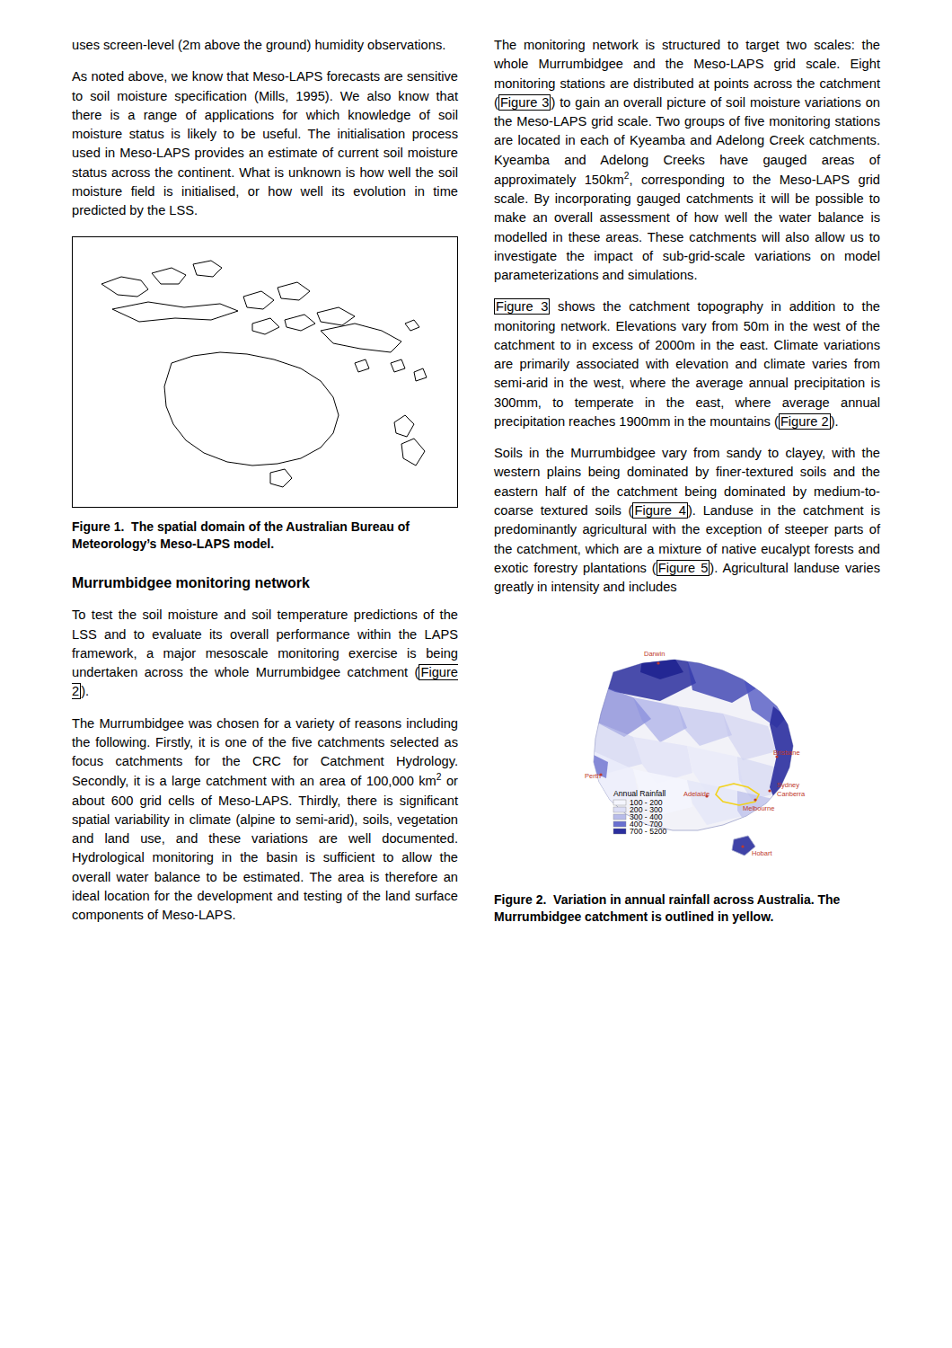uses screen-level (2m above the ground) humidity observations.
As noted above, we know that Meso-LAPS forecasts are sensitive to soil moisture specification (Mills, 1995). We also know that there is a range of applications for which knowledge of soil moisture status is likely to be useful. The initialisation process used in Meso-LAPS provides an estimate of current soil moisture status across the continent. What is unknown is how well the soil moisture field is initialised, or how well its evolution in time predicted by the LSS.
Figure 1. The spatial domain of the Australian Bureau of Meteorology’s Meso-LAPS model.
Murrumbidgee monitoring network
To test the soil moisture and soil temperature predictions of the LSS and to evaluate its overall performance within the LAPS framework, a major mesoscale monitoring exercise is being undertaken across the whole Murrumbidgee catchment (Figure 2).
The Murrumbidgee was chosen for a variety of reasons including the following. Firstly, it is one of the five catchments selected as focus catchments for the CRC for Catchment Hydrology. Secondly, it is a large catchment with an area of 100,000 km2 or about 600 grid cells of Meso-LAPS. Thirdly, there is significant spatial variability in climate (alpine to semi-arid), soils, vegetation and land use, and these variations are well documented. Hydrological monitoring in the basin is sufficient to allow the overall water balance to be estimated. The area is therefore an ideal location for the development and testing of the land surface components of Meso-LAPS.
The monitoring network is structured to target two scales: the whole Murrumbidgee and the Meso-LAPS grid scale. Eight monitoring stations are distributed at points across the catchment (Figure 3) to gain an overall picture of soil moisture variations on the Meso-LAPS grid scale. Two groups of five monitoring stations are located in each of Kyeamba and Adelong Creek catchments. Kyeamba and Adelong Creeks have gauged areas of approximately 150km2, corresponding to the Meso-LAPS grid scale. By incorporating gauged catchments it will be possible to make an overall assessment of how well the water balance is modelled in these areas. These catchments will also allow us to investigate the impact of sub-grid-scale variations on model parameterizations and simulations.
Figure 3 shows the catchment topography in addition to the monitoring network. Elevations vary from 50m in the west of the catchment to in excess of 2000m in the east. Climate variations are primarily associated with elevation and climate varies from semi-arid in the west, where the average annual precipitation is 300mm, to temperate in the east, where average annual precipitation reaches 1900mm in the mountains (Figure 2).
Soils in the Murrumbidgee vary from sandy to clayey, with the western plains being dominated by finer-textured soils and the eastern half of the catchment being dominated by medium-to-coarse textured soils (Figure 4). Landuse in the catchment is predominantly agricultural with the exception of steeper parts of the catchment, which are a mixture of native eucalypt forests and exotic forestry plantations (Figure 5). Agricultural landuse varies greatly in intensity and includes
Darwin Brisbane Perth Adelaide Sydney Canberra Melbourne Hobart Annual Rainfall 100 - 200 200 - 300 300 - 400 400 - 700 700 - 5200
Figure 2. Variation in annual rainfall across Australia. The Murrumbidgee catchment is outlined in yellow.